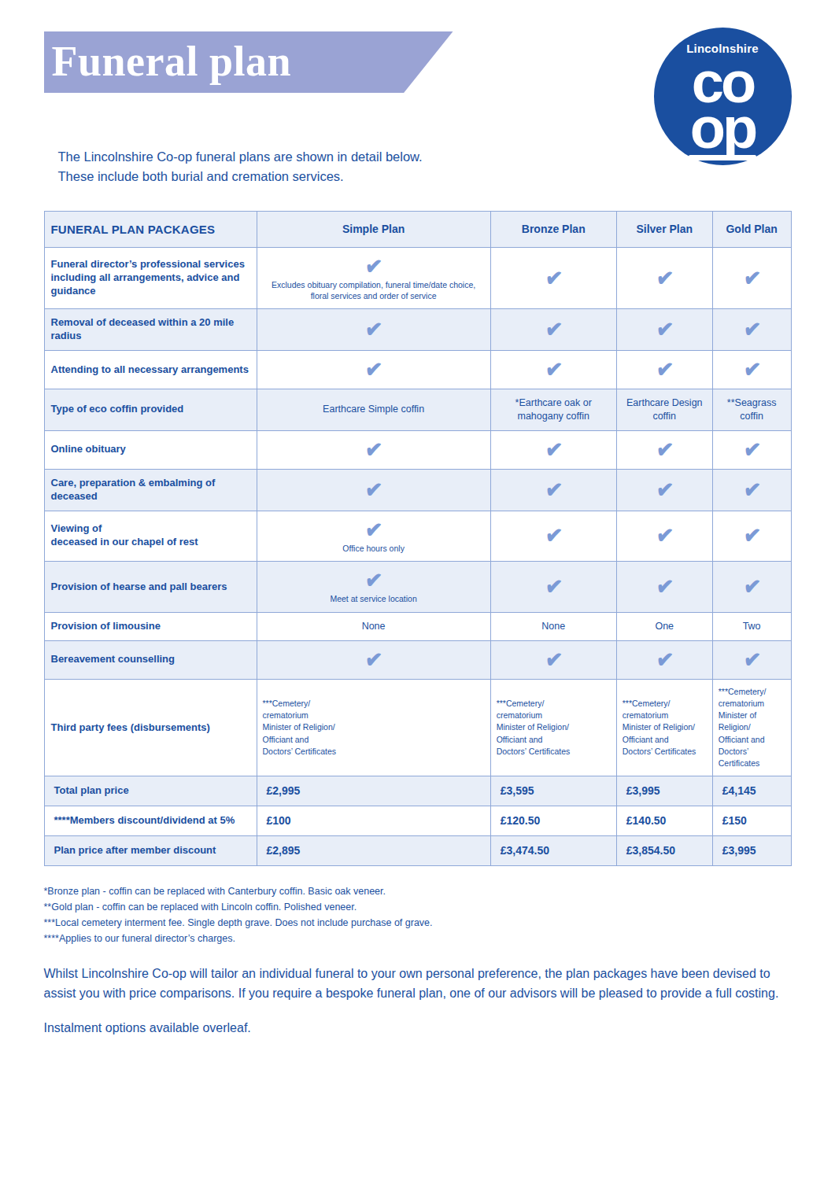Funeral plan packages
Lincolnshire
co op
The Lincolnshire Co-op funeral plans are shown in detail below.
These include both burial and cremation services.
| FUNERAL PLAN PACKAGES | Simple Plan | Bronze Plan | Silver Plan | Gold Plan |
| --- | --- | --- | --- | --- |
| Funeral director’s professional services including all arrangements, advice and guidance | ✔ Excludes obituary compilation, funeral time/date choice, floral services and order of service | ✔ | ✔ | ✔ |
| Removal of deceased within a 20 mile radius | ✔ | ✔ | ✔ | ✔ |
| Attending to all necessary arrangements | ✔ | ✔ | ✔ | ✔ |
| Type of eco coffin provided | Earthcare Simple coffin | *Earthcare oak or mahogany coffin | Earthcare Design coffin | **Seagrass coffin |
| Online obituary | ✔ | ✔ | ✔ | ✔ |
| Care, preparation & embalming of deceased | ✔ | ✔ | ✔ | ✔ |
| Viewing of deceased in our chapel of rest | ✔ Office hours only | ✔ | ✔ | ✔ |
| Provision of hearse and pall bearers | ✔ Meet at service location | ✔ | ✔ | ✔ |
| Provision of limousine | None | None | One | Two |
| Bereavement counselling | ✔ | ✔ | ✔ | ✔ |
| Third party fees (disbursements) | ***Cemetery/ crematorium Minister of Religion/ Officiant and Doctors’ Certificates | ***Cemetery/ crematorium Minister of Religion/ Officiant and Doctors’ Certificates | ***Cemetery/ crematorium Minister of Religion/ Officiant and Doctors’ Certificates | ***Cemetery/ crematorium Minister of Religion/ Officiant and Doctors’ Certificates |
| Total plan price | £2,995 | £3,595 | £3,995 | £4,145 |
| ****Members discount/dividend at 5% | £100 | £120.50 | £140.50 | £150 |
| Plan price after member discount | £2,895 | £3,474.50 | £3,854.50 | £3,995 |
*Bronze plan - coffin can be replaced with Canterbury coffin. Basic oak veneer.
**Gold plan - coffin can be replaced with Lincoln coffin. Polished veneer.
***Local cemetery interment fee. Single depth grave. Does not include purchase of grave.
****Applies to our funeral director’s charges.
Whilst Lincolnshire Co-op will tailor an individual funeral to your own personal preference, the plan packages have been devised to assist you with price comparisons. If you require a bespoke funeral plan, one of our advisors will be pleased to provide a full costing.
Instalment options available overleaf.